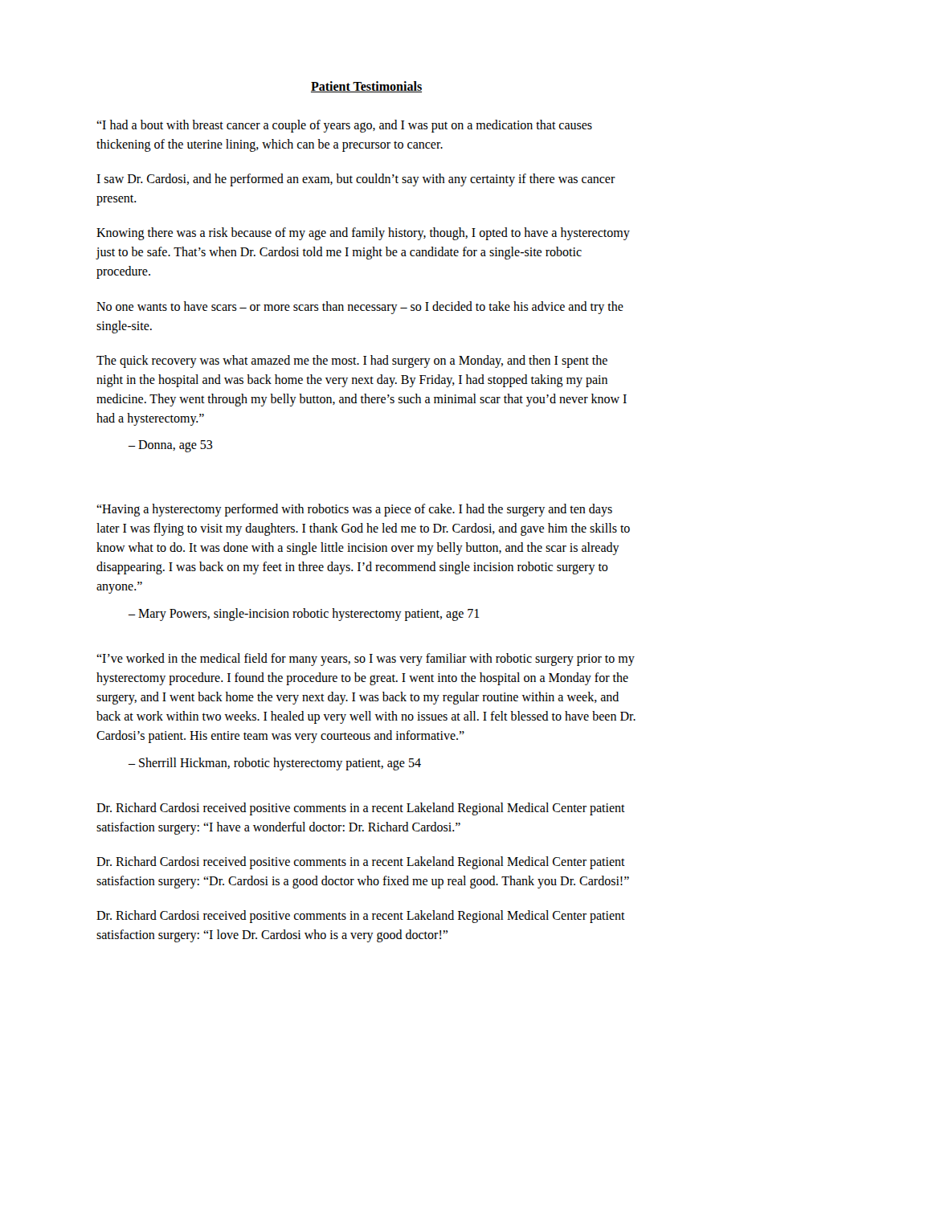Patient Testimonials
“I had a bout with breast cancer a couple of years ago, and I was put on a medication that causes thickening of the uterine lining, which can be a precursor to cancer.
I saw Dr. Cardosi, and he performed an exam, but couldn’t say with any certainty if there was cancer present.
Knowing there was a risk because of my age and family history, though, I opted to have a hysterectomy just to be safe. That’s when Dr. Cardosi told me I might be a candidate for a single-site robotic procedure.
No one wants to have scars – or more scars than necessary – so I decided to take his advice and try the single-site.
The quick recovery was what amazed me the most. I had surgery on a Monday, and then I spent the night in the hospital and was back home the very next day. By Friday, I had stopped taking my pain medicine. They went through my belly button, and there’s such a minimal scar that you’d never know I had a hysterectomy.”
– Donna, age 53
“Having a hysterectomy performed with robotics was a piece of cake. I had the surgery and ten days later I was flying to visit my daughters. I thank God he led me to Dr. Cardosi, and gave him the skills to know what to do. It was done with a single little incision over my belly button, and the scar is already disappearing. I was back on my feet in three days. I’d recommend single incision robotic surgery to anyone.”
– Mary Powers, single-incision robotic hysterectomy patient, age 71
“I’ve worked in the medical field for many years, so I was very familiar with robotic surgery prior to my hysterectomy procedure. I found the procedure to be great. I went into the hospital on a Monday for the surgery, and I went back home the very next day. I was back to my regular routine within a week, and back at work within two weeks. I healed up very well with no issues at all. I felt blessed to have been Dr. Cardosi’s patient. His entire team was very courteous and informative.”
– Sherrill Hickman, robotic hysterectomy patient, age 54
Dr. Richard Cardosi received positive comments in a recent Lakeland Regional Medical Center patient satisfaction surgery: “I have a wonderful doctor: Dr. Richard Cardosi.”
Dr. Richard Cardosi received positive comments in a recent Lakeland Regional Medical Center patient satisfaction surgery: “Dr. Cardosi is a good doctor who fixed me up real good. Thank you Dr. Cardosi!”
Dr. Richard Cardosi received positive comments in a recent Lakeland Regional Medical Center patient satisfaction surgery: “I love Dr. Cardosi who is a very good doctor!”